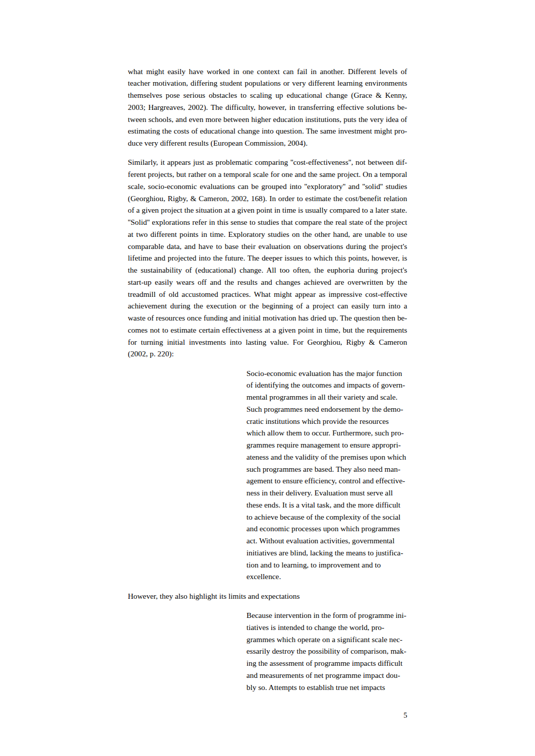what might easily have worked in one context can fail in another. Different levels of teacher motivation, differing student populations or very different learning environments themselves pose serious obstacles to scaling up educational change (Grace & Kenny, 2003; Hargreaves, 2002). The difficulty, however, in transferring effective solutions between schools, and even more between higher education institutions, puts the very idea of estimating the costs of educational change into question. The same investment might produce very different results (European Commission, 2004).
Similarly, it appears just as problematic comparing ''cost-effectiveness'', not between different projects, but rather on a temporal scale for one and the same project. On a temporal scale, socio-economic evaluations can be grouped into ''exploratory'' and ''solid'' studies (Georghiou, Rigby, & Cameron, 2002, 168). In order to estimate the cost/benefit relation of a given project the situation at a given point in time is usually compared to a later state. ''Solid'' explorations refer in this sense to studies that compare the real state of the project at two different points in time. Exploratory studies on the other hand, are unable to use comparable data, and have to base their evaluation on observations during the project's lifetime and projected into the future. The deeper issues to which this points, however, is the sustainability of (educational) change. All too often, the euphoria during project's start-up easily wears off and the results and changes achieved are overwritten by the treadmill of old accustomed practices. What might appear as impressive cost-effective achievement during the execution or the beginning of a project can easily turn into a waste of resources once funding and initial motivation has dried up. The question then becomes not to estimate certain effectiveness at a given point in time, but the requirements for turning initial investments into lasting value. For Georghiou, Rigby & Cameron (2002, p. 220):
Socio-economic evaluation has the major function of identifying the outcomes and impacts of governmental programmes in all their variety and scale. Such programmes need endorsement by the democratic institutions which provide the resources which allow them to occur. Furthermore, such programmes require management to ensure appropriateness and the validity of the premises upon which such programmes are based. They also need management to ensure efficiency, control and effectiveness in their delivery. Evaluation must serve all these ends. It is a vital task, and the more difficult to achieve because of the complexity of the social and economic processes upon which programmes act. Without evaluation activities, governmental initiatives are blind, lacking the means to justification and to learning, to improvement and to excellence.
However, they also highlight its limits and expectations
Because intervention in the form of programme initiatives is intended to change the world, programmes which operate on a significant scale necessarily destroy the possibility of comparison, making the assessment of programme impacts difficult and measurements of net programme impact doubly so. Attempts to establish true net impacts
5